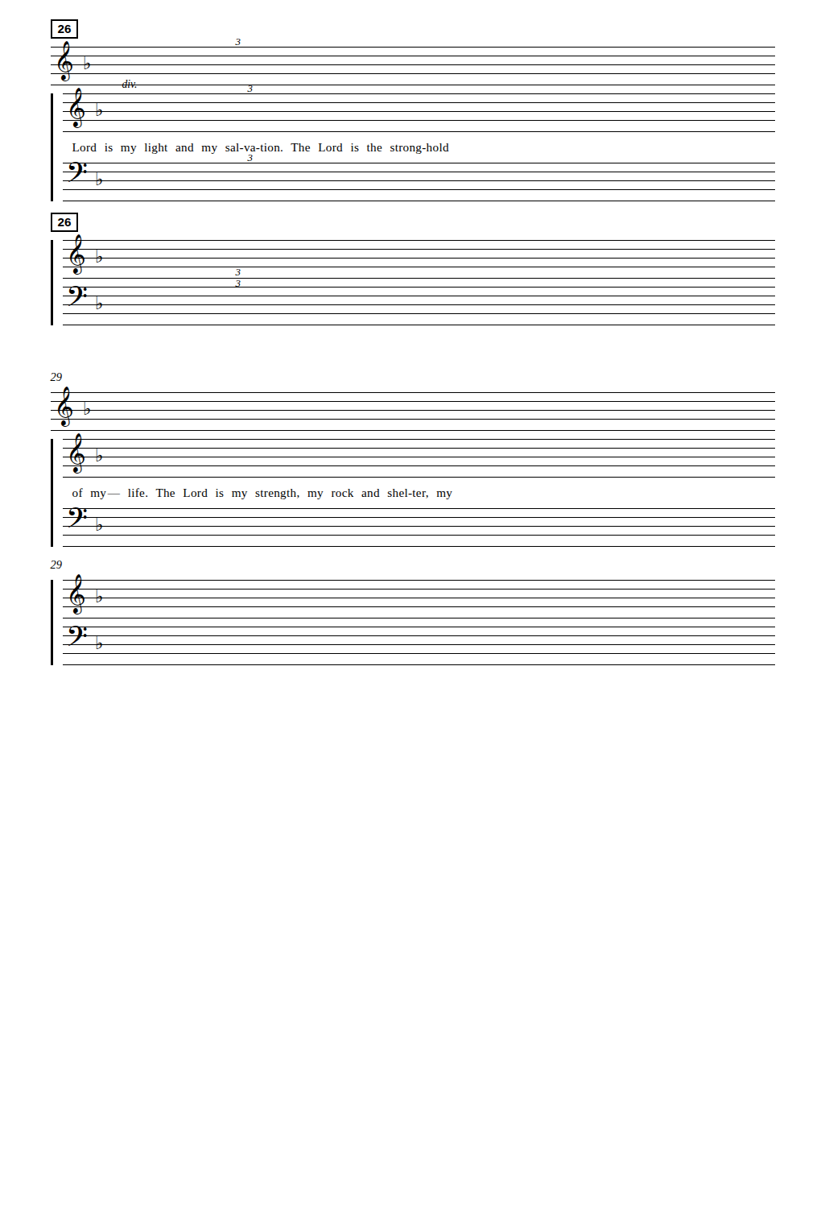26
𝄞 ♭ 3
𝄞 ♭ div. 3
Lord is my light and my sal‑va‑tion. The Lord is the strong‑hold
𝄢 ♭ 3
26
𝄞 ♭
𝄢 ♭ 3 3
29
𝄞 ♭
𝄞 ♭
of my — life. The Lord is my strength, my rock and shel‑ter, my
𝄢 ♭
29
𝄞 ♭
𝄢 ♭
Transcription note: This page contains two musical systems. Each system has a solo or descant treble staff, a divided choral staff with underlaid text, a choral bass staff, and a two-staff keyboard reduction. Rehearsal mark 26 appears above the first system for both the choral and keyboard parts. Measure 29 begins the second system. Triplet brackets marked "3" occur in measure 26 in the treble, divisi, bass, and keyboard left-hand staves. The marking "div." appears at the start of the divisi staff in measure 26.